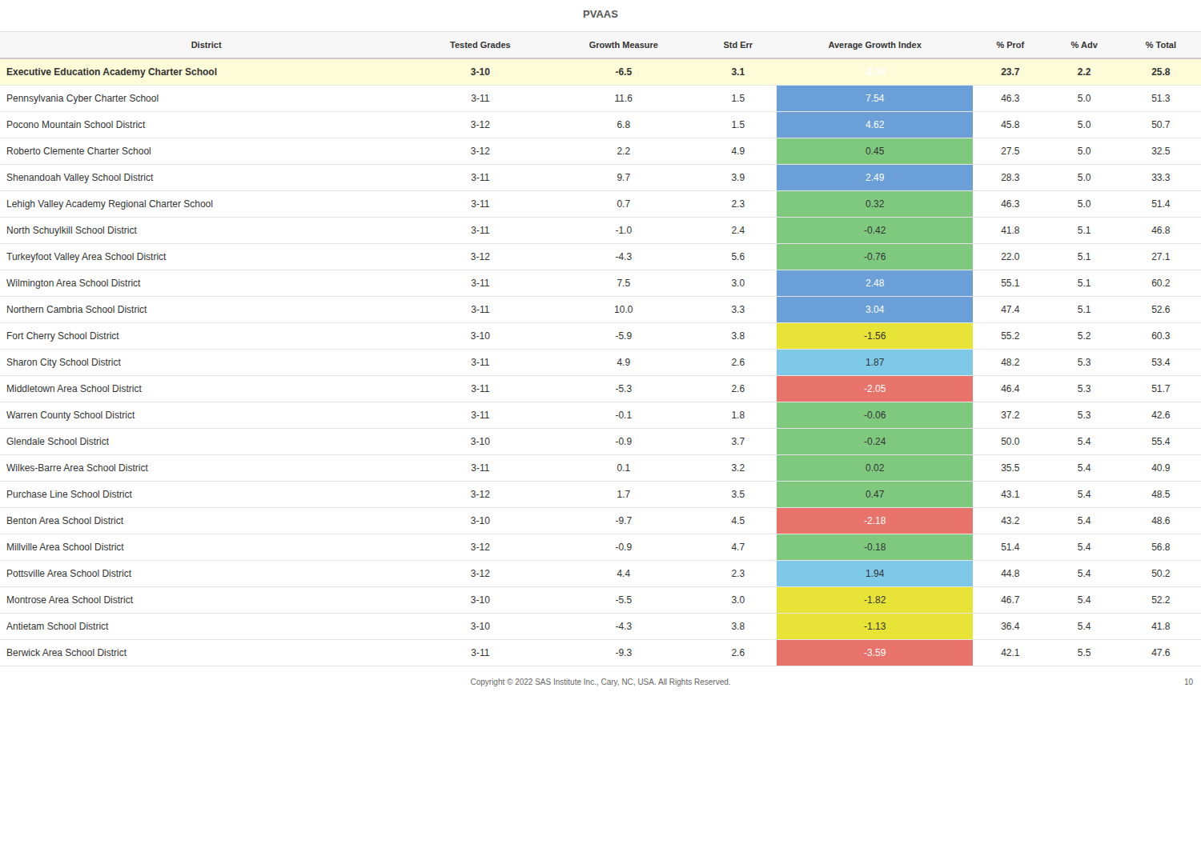PVAAS
| District | Tested Grades | Growth Measure | Std Err | Average Growth Index | % Prof | % Adv | % Total |
| --- | --- | --- | --- | --- | --- | --- | --- |
| Executive Education Academy Charter School | 3-10 | -6.5 | 3.1 | -2.08 | 23.7 | 2.2 | 25.8 |
| Pennsylvania Cyber Charter School | 3-11 | 11.6 | 1.5 | 7.54 | 46.3 | 5.0 | 51.3 |
| Pocono Mountain School District | 3-12 | 6.8 | 1.5 | 4.62 | 45.8 | 5.0 | 50.7 |
| Roberto Clemente Charter School | 3-12 | 2.2 | 4.9 | 0.45 | 27.5 | 5.0 | 32.5 |
| Shenandoah Valley School District | 3-11 | 9.7 | 3.9 | 2.49 | 28.3 | 5.0 | 33.3 |
| Lehigh Valley Academy Regional Charter School | 3-11 | 0.7 | 2.3 | 0.32 | 46.3 | 5.0 | 51.4 |
| North Schuylkill School District | 3-11 | -1.0 | 2.4 | -0.42 | 41.8 | 5.1 | 46.8 |
| Turkeyfoot Valley Area School District | 3-12 | -4.3 | 5.6 | -0.76 | 22.0 | 5.1 | 27.1 |
| Wilmington Area School District | 3-11 | 7.5 | 3.0 | 2.48 | 55.1 | 5.1 | 60.2 |
| Northern Cambria School District | 3-11 | 10.0 | 3.3 | 3.04 | 47.4 | 5.1 | 52.6 |
| Fort Cherry School District | 3-10 | -5.9 | 3.8 | -1.56 | 55.2 | 5.2 | 60.3 |
| Sharon City School District | 3-11 | 4.9 | 2.6 | 1.87 | 48.2 | 5.3 | 53.4 |
| Middletown Area School District | 3-11 | -5.3 | 2.6 | -2.05 | 46.4 | 5.3 | 51.7 |
| Warren County School District | 3-11 | -0.1 | 1.8 | -0.06 | 37.2 | 5.3 | 42.6 |
| Glendale School District | 3-10 | -0.9 | 3.7 | -0.24 | 50.0 | 5.4 | 55.4 |
| Wilkes-Barre Area School District | 3-11 | 0.1 | 3.2 | 0.02 | 35.5 | 5.4 | 40.9 |
| Purchase Line School District | 3-12 | 1.7 | 3.5 | 0.47 | 43.1 | 5.4 | 48.5 |
| Benton Area School District | 3-10 | -9.7 | 4.5 | -2.18 | 43.2 | 5.4 | 48.6 |
| Millville Area School District | 3-12 | -0.9 | 4.7 | -0.18 | 51.4 | 5.4 | 56.8 |
| Pottsville Area School District | 3-12 | 4.4 | 2.3 | 1.94 | 44.8 | 5.4 | 50.2 |
| Montrose Area School District | 3-10 | -5.5 | 3.0 | -1.82 | 46.7 | 5.4 | 52.2 |
| Antietam School District | 3-10 | -4.3 | 3.8 | -1.13 | 36.4 | 5.4 | 41.8 |
| Berwick Area School District | 3-11 | -9.3 | 2.6 | -3.59 | 42.1 | 5.5 | 47.6 |
Copyright © 2022 SAS Institute Inc., Cary, NC, USA. All Rights Reserved. 10